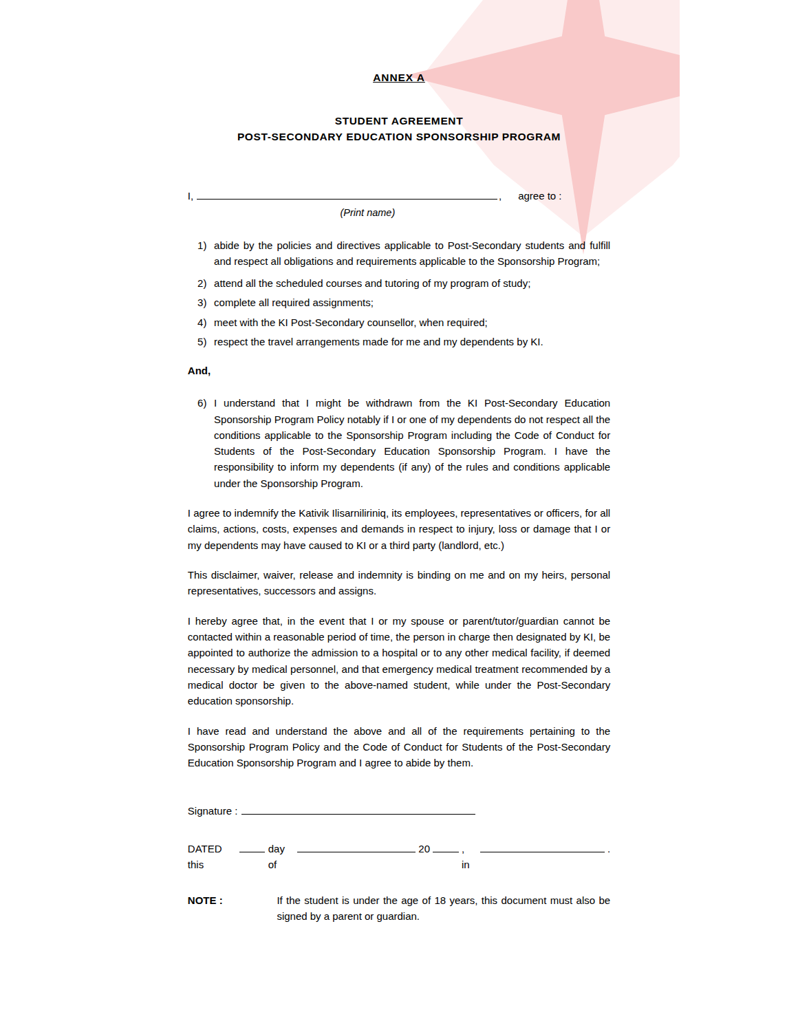ANNEX A
STUDENT AGREEMENT POST-SECONDARY EDUCATION SPONSORSHIP PROGRAM
I, , agree to :
(Print name)
1) abide by the policies and directives applicable to Post-Secondary students and fulfill and respect all obligations and requirements applicable to the Sponsorship Program;
2) attend all the scheduled courses and tutoring of my program of study;
3) complete all required assignments;
4) meet with the KI Post-Secondary counsellor, when required;
5) respect the travel arrangements made for me and my dependents by KI.
And,
6) I understand that I might be withdrawn from the KI Post-Secondary Education Sponsorship Program Policy notably if I or one of my dependents do not respect all the conditions applicable to the Sponsorship Program including the Code of Conduct for Students of the Post-Secondary Education Sponsorship Program. I have the responsibility to inform my dependents (if any) of the rules and conditions applicable under the Sponsorship Program.
I agree to indemnify the Kativik Ilisarniliriniq, its employees, representatives or officers, for all claims, actions, costs, expenses and demands in respect to injury, loss or damage that I or my dependents may have caused to KI or a third party (landlord, etc.)
This disclaimer, waiver, release and indemnity is binding on me and on my heirs, personal representatives, successors and assigns.
I hereby agree that, in the event that I or my spouse or parent/tutor/guardian cannot be contacted within a reasonable period of time, the person in charge then designated by KI, be appointed to authorize the admission to a hospital or to any other medical facility, if deemed necessary by medical personnel, and that emergency medical treatment recommended by a medical doctor be given to the above-named student, while under the Post-Secondary education sponsorship.
I have read and understand the above and all of the requirements pertaining to the Sponsorship Program Policy and the Code of Conduct for Students of the Post-Secondary Education Sponsorship Program and I agree to abide by them.
Signature :
DATED this day of 20 , in .
NOTE : If the student is under the age of 18 years, this document must also be signed by a parent or guardian.